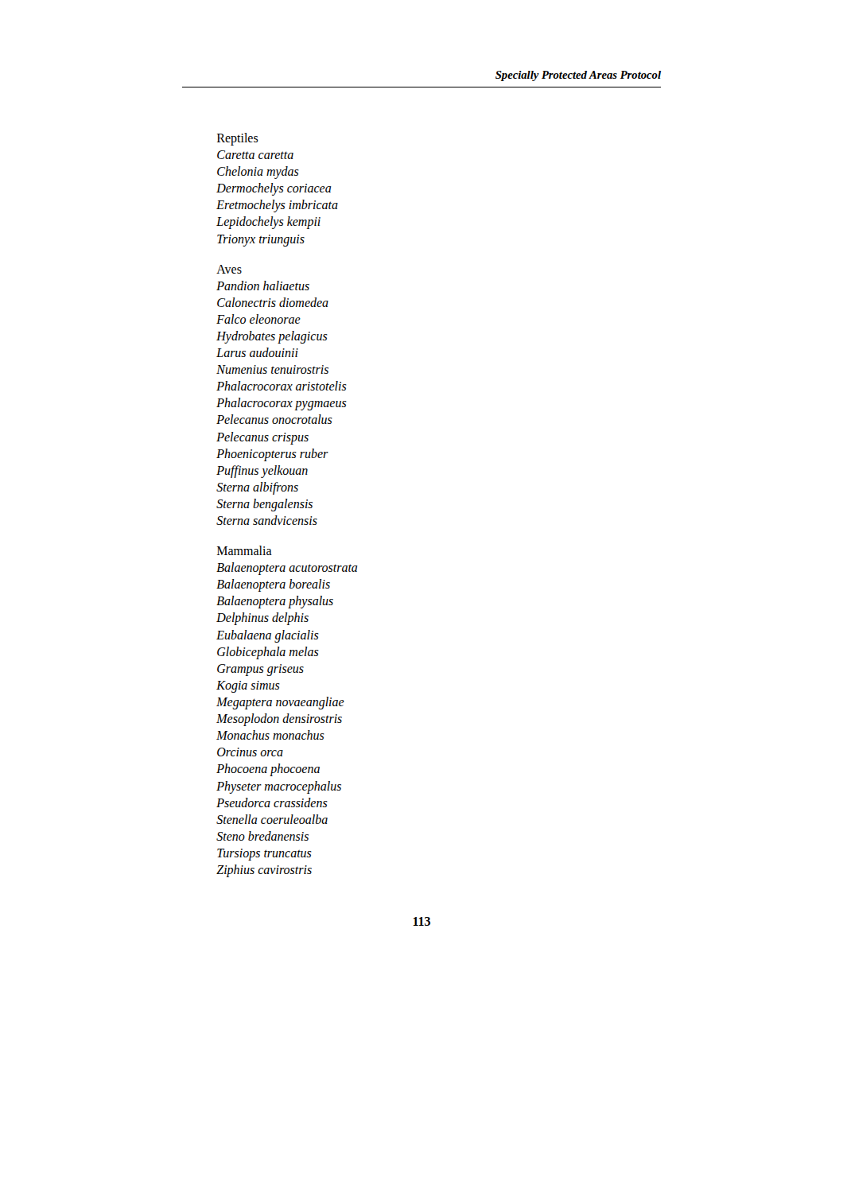Specially Protected Areas Protocol
Reptiles
Caretta caretta
Chelonia mydas
Dermochelys coriacea
Eretmochelys imbricata
Lepidochelys kempii
Trionyx triunguis
Aves
Pandion haliaetus
Calonectris diomedea
Falco eleonorae
Hydrobates pelagicus
Larus audouinii
Numenius tenuirostris
Phalacrocorax aristotelis
Phalacrocorax pygmaeus
Pelecanus onocrotalus
Pelecanus crispus
Phoenicopterus ruber
Puffinus yelkouan
Sterna albifrons
Sterna bengalensis
Sterna sandvicensis
Mammalia
Balaenoptera acutorostrata
Balaenoptera borealis
Balaenoptera physalus
Delphinus delphis
Eubalaena glacialis
Globicephala melas
Grampus griseus
Kogia simus
Megaptera novaeangliae
Mesoplodon densirostris
Monachus monachus
Orcinus orca
Phocoena phocoena
Physeter macrocephalus
Pseudorca crassidens
Stenella coeruleoalba
Steno bredanensis
Tursiops truncatus
Ziphius cavirostris
113